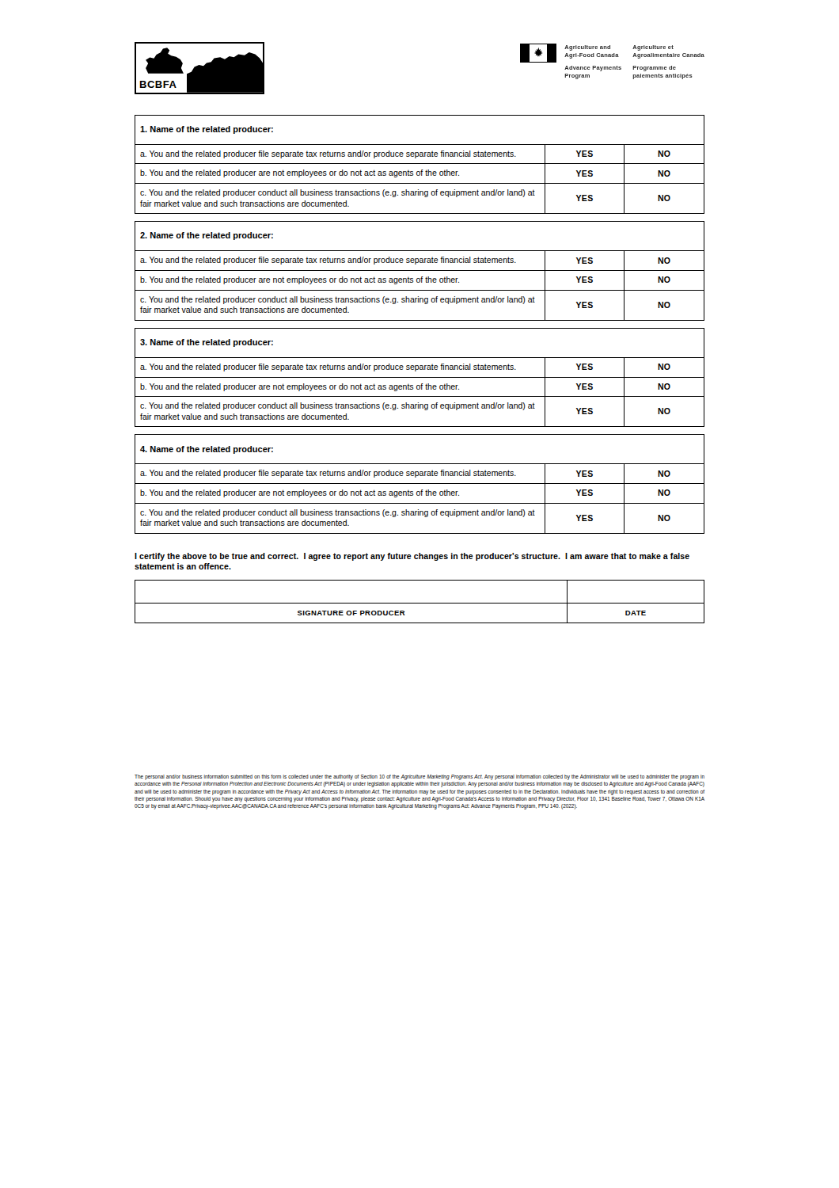BCBFA
Agriculture and
Agri-Food Canada
Advance Payments
Program
Agriculture et
Agroalimentaire Canada
Programme de
paiements anticipés
| 1. Name of the related producer: |
| a. You and the related producer file separate tax returns and/or produce separate financial statements. | YES | NO |
| b. You and the related producer are not employees or do not act as agents of the other. | YES | NO |
| c. You and the related producer conduct all business transactions (e.g. sharing of equipment and/or land) at fair market value and such transactions are documented. | YES | NO |
| 2. Name of the related producer: |
| a. You and the related producer file separate tax returns and/or produce separate financial statements. | YES | NO |
| b. You and the related producer are not employees or do not act as agents of the other. | YES | NO |
| c. You and the related producer conduct all business transactions (e.g. sharing of equipment and/or land) at fair market value and such transactions are documented. | YES | NO |
| 3. Name of the related producer: |
| a. You and the related producer file separate tax returns and/or produce separate financial statements. | YES | NO |
| b. You and the related producer are not employees or do not act as agents of the other. | YES | NO |
| c. You and the related producer conduct all business transactions (e.g. sharing of equipment and/or land) at fair market value and such transactions are documented. | YES | NO |
| 4. Name of the related producer: |
| a. You and the related producer file separate tax returns and/or produce separate financial statements. | YES | NO |
| b. You and the related producer are not employees or do not act as agents of the other. | YES | NO |
| c. You and the related producer conduct all business transactions (e.g. sharing of equipment and/or land) at fair market value and such transactions are documented. | YES | NO |
I certify the above to be true and correct. I agree to report any future changes in the producer's structure. I am aware that to make a false statement is an offence.
| SIGNATURE OF PRODUCER | DATE |
The personal and/or business information submitted on this form is collected under the authority of Section 10 of the Agriculture Marketing Programs Act. Any personal information collected by the Administrator will be used to administer the program in accordance with the Personal Information Protection and Electronic Documents Act (PIPEDA) or under legislation applicable within their jurisdiction. Any personal and/or business information may be disclosed to Agriculture and Agri-Food Canada (AAFC) and will be used to administer the program in accordance with the Privacy Act and Access to Information Act. The information may be used for the purposes consented to in the Declaration. Individuals have the right to request access to and correction of their personal information. Should you have any questions concerning your information and Privacy, please contact: Agriculture and Agri-Food Canada's Access to Information and Privacy Director, Floor 10, 1341 Baseline Road, Tower 7, Ottawa ON K1A 0C5 or by email at AAFC.Privacy-vieprivee.AAC@CANADA.CA and reference AAFC's personal information bank Agricultural Marketing Programs Act: Advance Payments Program, PPU 140. (2022).